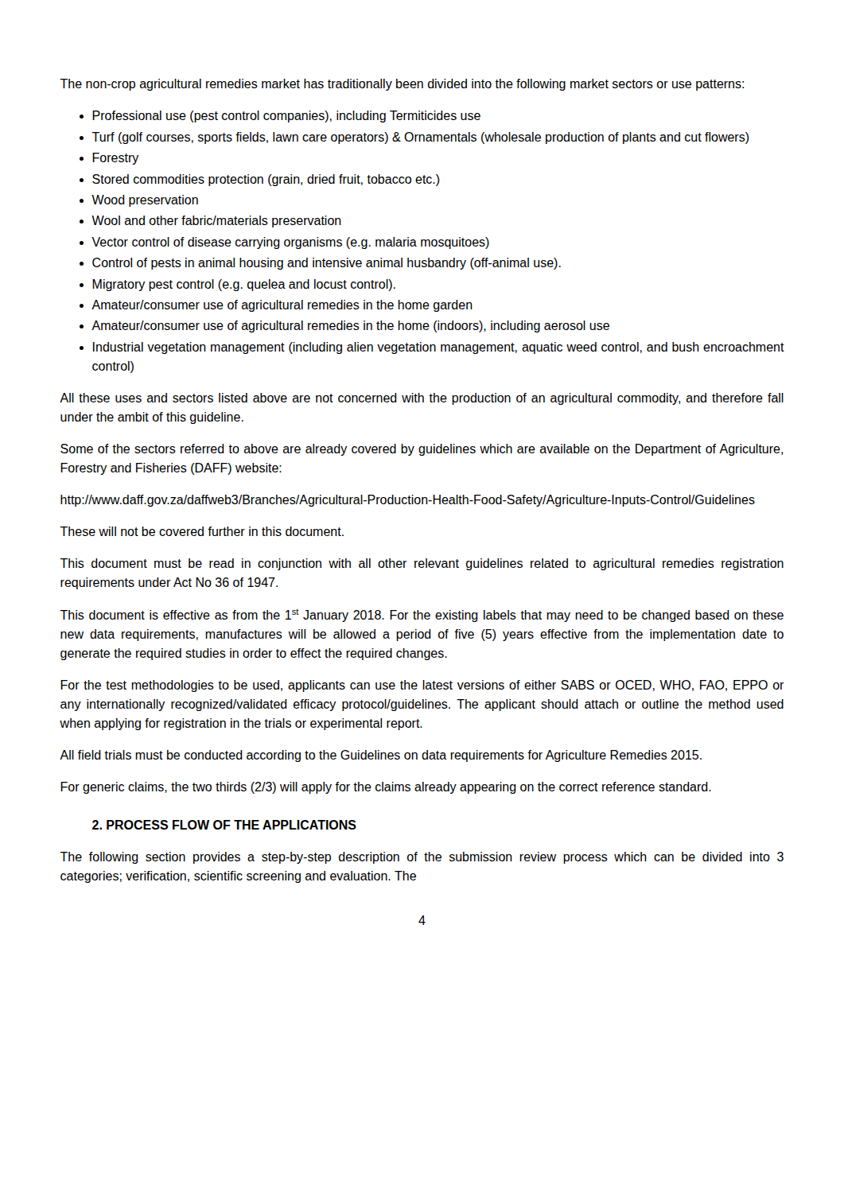The non-crop agricultural remedies market has traditionally been divided into the following market sectors or use patterns:
Professional use (pest control companies), including Termiticides use
Turf (golf courses, sports fields, lawn care operators) & Ornamentals (wholesale production of plants and cut flowers)
Forestry
Stored commodities protection (grain, dried fruit, tobacco etc.)
Wood preservation
Wool and other fabric/materials preservation
Vector control of disease carrying organisms (e.g. malaria mosquitoes)
Control of pests in animal housing and intensive animal husbandry (off-animal use).
Migratory pest control (e.g. quelea and locust control).
Amateur/consumer use of agricultural remedies in the home garden
Amateur/consumer use of agricultural remedies in the home (indoors), including aerosol use
Industrial vegetation management (including alien vegetation management, aquatic weed control, and bush encroachment control)
All these uses and sectors listed above are not concerned with the production of an agricultural commodity, and therefore fall under the ambit of this guideline.
Some of the sectors referred to above are already covered by guidelines which are available on the Department of Agriculture, Forestry and Fisheries (DAFF) website:
http://www.daff.gov.za/daffweb3/Branches/Agricultural-Production-Health-Food-Safety/Agriculture-Inputs-Control/Guidelines
These will not be covered further in this document.
This document must be read in conjunction with all other relevant guidelines related to agricultural remedies registration requirements under Act No 36 of 1947.
This document is effective as from the 1st January 2018. For the existing labels that may need to be changed based on these new data requirements, manufactures will be allowed a period of five (5) years effective from the implementation date to generate the required studies in order to effect the required changes.
For the test methodologies to be used, applicants can use the latest versions of either SABS or OCED, WHO, FAO, EPPO or any internationally recognized/validated efficacy protocol/guidelines. The applicant should attach or outline the method used when applying for registration in the trials or experimental report.
All field trials must be conducted according to the Guidelines on data requirements for Agriculture Remedies 2015.
For generic claims, the two thirds (2/3) will apply for the claims already appearing on the correct reference standard.
2. PROCESS FLOW OF THE APPLICATIONS
The following section provides a step-by-step description of the submission review process which can be divided into 3 categories; verification, scientific screening and evaluation. The
4